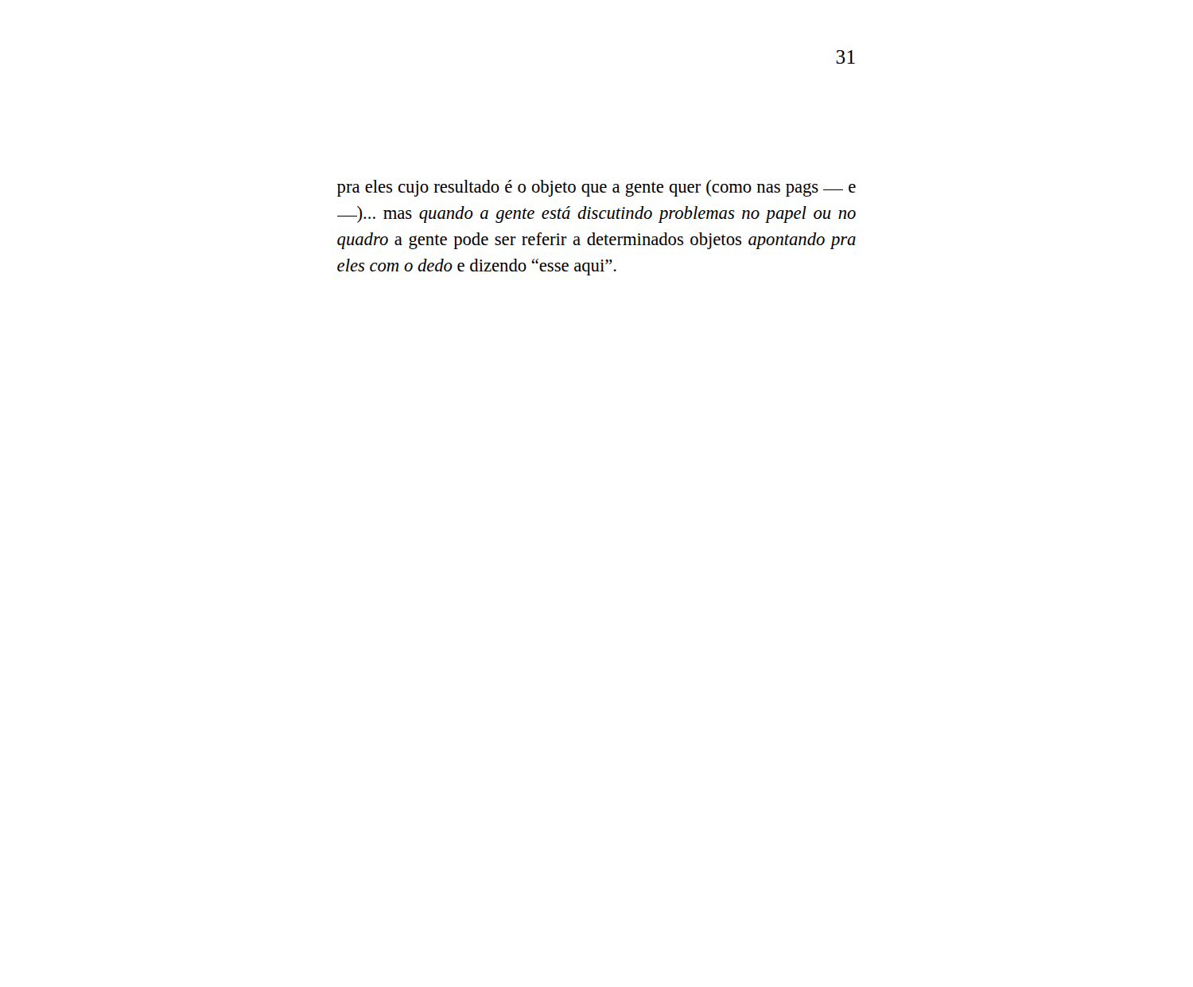31
pra eles cujo resultado é o objeto que a gente quer (como nas pags e )... mas quando a gente está discutindo problemas no papel ou no quadro a gente pode ser referir a determinados objetos apontando pra eles com o dedo e dizendo “esse aqui”.